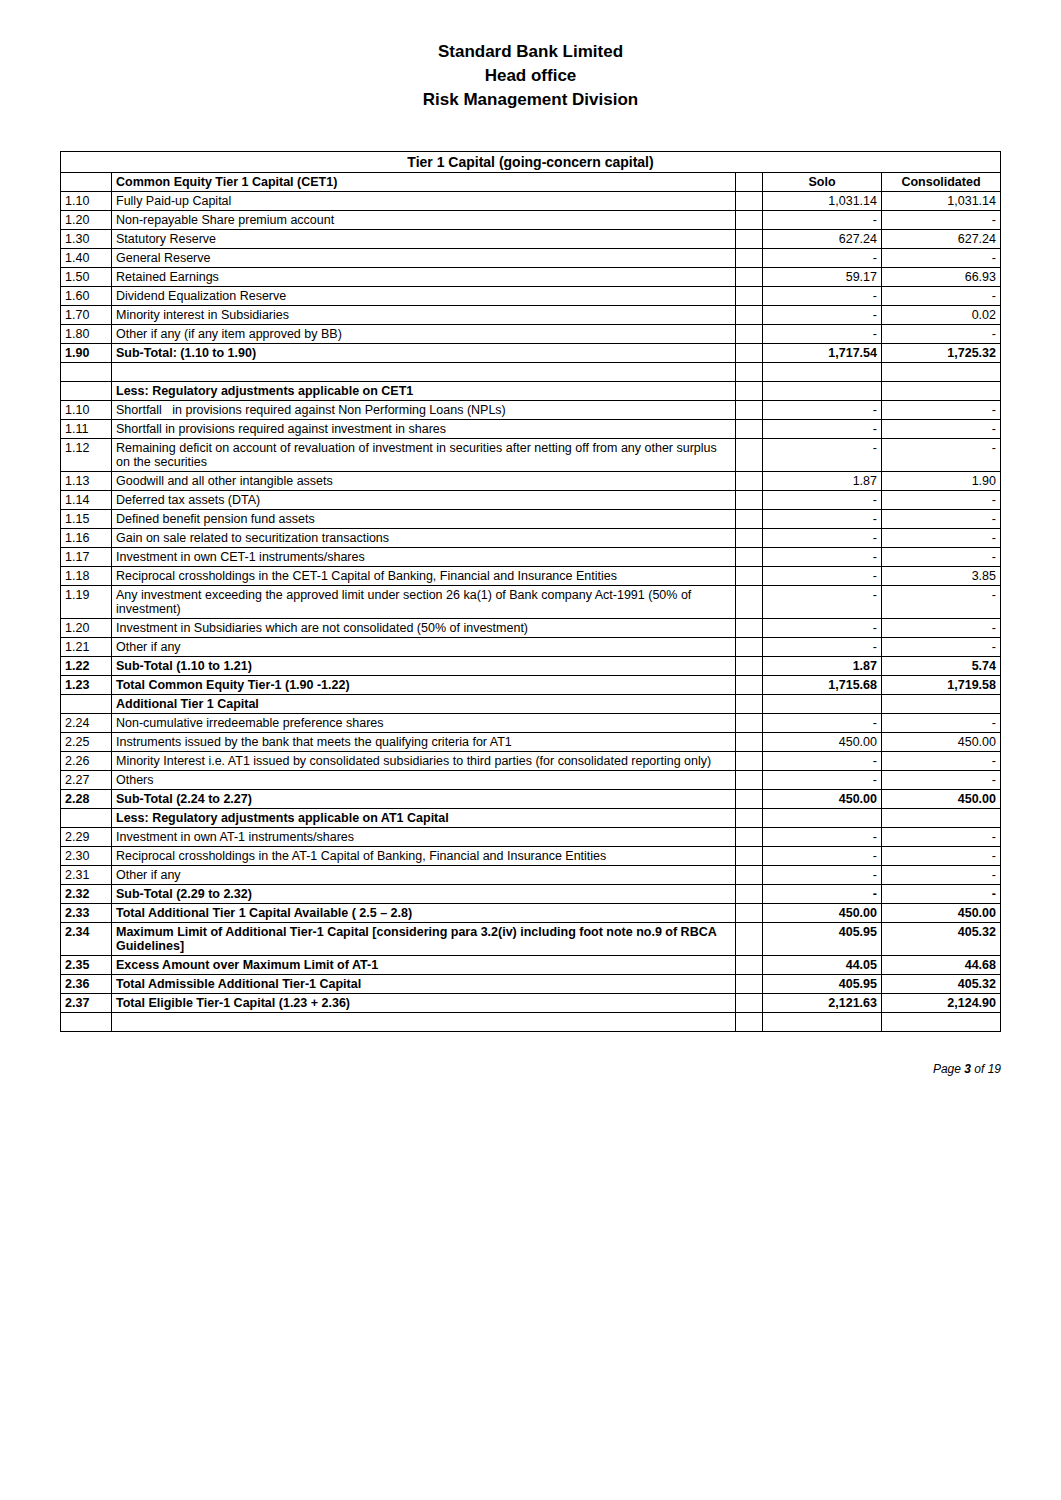Standard Bank Limited
Head office
Risk Management Division
| Tier 1 Capital (going-concern capital) |
| | Common Equity Tier 1 Capital (CET1) | | Solo | Consolidated |
| 1.10 | Fully Paid-up Capital | | 1,031.14 | 1,031.14 |
| 1.20 | Non-repayable Share premium account | | - | - |
| 1.30 | Statutory Reserve | | 627.24 | 627.24 |
| 1.40 | General Reserve | | - | - |
| 1.50 | Retained Earnings | | 59.17 | 66.93 |
| 1.60 | Dividend Equalization Reserve | | - | - |
| 1.70 | Minority interest in Subsidiaries | | - | 0.02 |
| 1.80 | Other if any (if any item approved by BB) | | - | - |
| 1.90 | Sub-Total: (1.10 to 1.90) | | 1,717.54 | 1,725.32 |
| | Less: Regulatory adjustments applicable on CET1 | | | |
| 1.10 | Shortfall in provisions required against Non Performing Loans (NPLs) | | - | - |
| 1.11 | Shortfall in provisions required against investment in shares | | - | - |
| 1.12 | Remaining deficit on account of revaluation of investment in securities after netting off from any other surplus on the securities | | - | - |
| 1.13 | Goodwill and all other intangible assets | | 1.87 | 1.90 |
| 1.14 | Deferred tax assets (DTA) | | - | - |
| 1.15 | Defined benefit pension fund assets | | - | - |
| 1.16 | Gain on sale related to securitization transactions | | - | - |
| 1.17 | Investment in own CET-1 instruments/shares | | - | - |
| 1.18 | Reciprocal crossholdings in the CET-1 Capital of Banking, Financial and Insurance Entities | | - | 3.85 |
| 1.19 | Any investment exceeding the approved limit under section 26 ka(1) of Bank company Act-1991 (50% of investment) | | - | - |
| 1.20 | Investment in Subsidiaries which are not consolidated (50% of investment) | | - | - |
| 1.21 | Other if any | | - | - |
| 1.22 | Sub-Total (1.10 to 1.21) | | 1.87 | 5.74 |
| 1.23 | Total Common Equity Tier-1 (1.90 -1.22) | | 1,715.68 | 1,719.58 |
| | Additional Tier 1 Capital | | | |
| 2.24 | Non-cumulative irredeemable preference shares | | - | - |
| 2.25 | Instruments issued by the bank that meets the qualifying criteria for AT1 | | 450.00 | 450.00 |
| 2.26 | Minority Interest i.e. AT1 issued by consolidated subsidiaries to third parties (for consolidated reporting only) | | - | - |
| 2.27 | Others | | - | - |
| 2.28 | Sub-Total (2.24 to 2.27) | | 450.00 | 450.00 |
| | Less: Regulatory adjustments applicable on AT1 Capital | | | |
| 2.29 | Investment in own AT-1 instruments/shares | | - | - |
| 2.30 | Reciprocal crossholdings in the AT-1 Capital of Banking, Financial and Insurance Entities | | - | - |
| 2.31 | Other if any | | - | - |
| 2.32 | Sub-Total (2.29 to 2.32) | | - | - |
| 2.33 | Total Additional Tier 1 Capital Available ( 2.5 – 2.8) | | 450.00 | 450.00 |
| 2.34 | Maximum Limit of Additional Tier-1 Capital [considering para 3.2(iv) including foot note no.9 of RBCA Guidelines] | | 405.95 | 405.32 |
| 2.35 | Excess Amount over Maximum Limit of AT-1 | | 44.05 | 44.68 |
| 2.36 | Total Admissible Additional Tier-1 Capital | | 405.95 | 405.32 |
| 2.37 | Total Eligible Tier-1 Capital (1.23 + 2.36) | | 2,121.63 | 2,124.90 |
Page 3 of 19